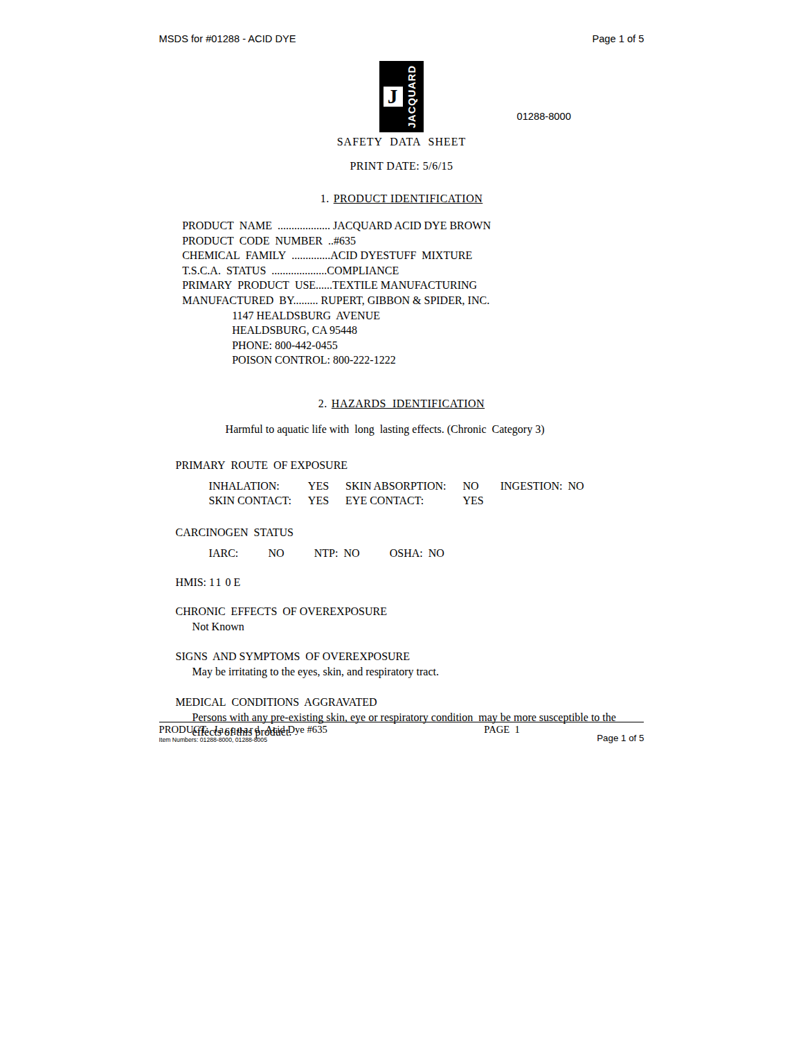MSDS for #01288 - ACID DYE
Page 1 of 5
JJACQUARD
01288-8000
SAFETY DATA SHEET
PRINT DATE: 5/6/15
1. PRODUCT IDENTIFICATION
PRODUCT NAME ................... JACQUARD ACID DYE BROWN
PRODUCT CODE NUMBER ..#635
CHEMICAL FAMILY .............. ACID DYESTUFF MIXTURE
T.S.C.A. STATUS .................... COMPLIANCE
PRIMARY PRODUCT USE......TEXTILE MANUFACTURING
MANUFACTURED BY......... RUPERT, GIBBON & SPIDER, INC.
1147 HEALDSBURG AVENUE
HEALDSBURG, CA 95448
PHONE: 800-442-0455
POISON CONTROL: 800-222-1222
2. HAZARDS IDENTIFICATION
Harmful to aquatic life with long lasting effects. (Chronic Category 3)
PRIMARY ROUTE OF EXPOSURE
| INHALATION: | YES | SKIN ABSORPTION: | NO | INGESTION: NO |
| SKIN CONTACT: | YES | EYE CONTACT: | YES | |
CARCINOGEN STATUS
| IARC: | NO | NTP: NO | OSHA: NO |
HMIS: 11 0 E
CHRONIC EFFECTS OF OVEREXPOSURE
Not Known
SIGNS AND SYMPTOMS OF OVEREXPOSURE
May be irritating to the eyes, skin, and respiratory tract.
MEDICAL CONDITIONS AGGRAVATED
Persons with any pre-existing skin, eye or respiratory condition may be more susceptible to the effects of this product.
PRODUCT: Jacquard Acid Dye #635
Item Numbers: 01288-8000, 01288-8005
PAGE 1
Page 1 of 5